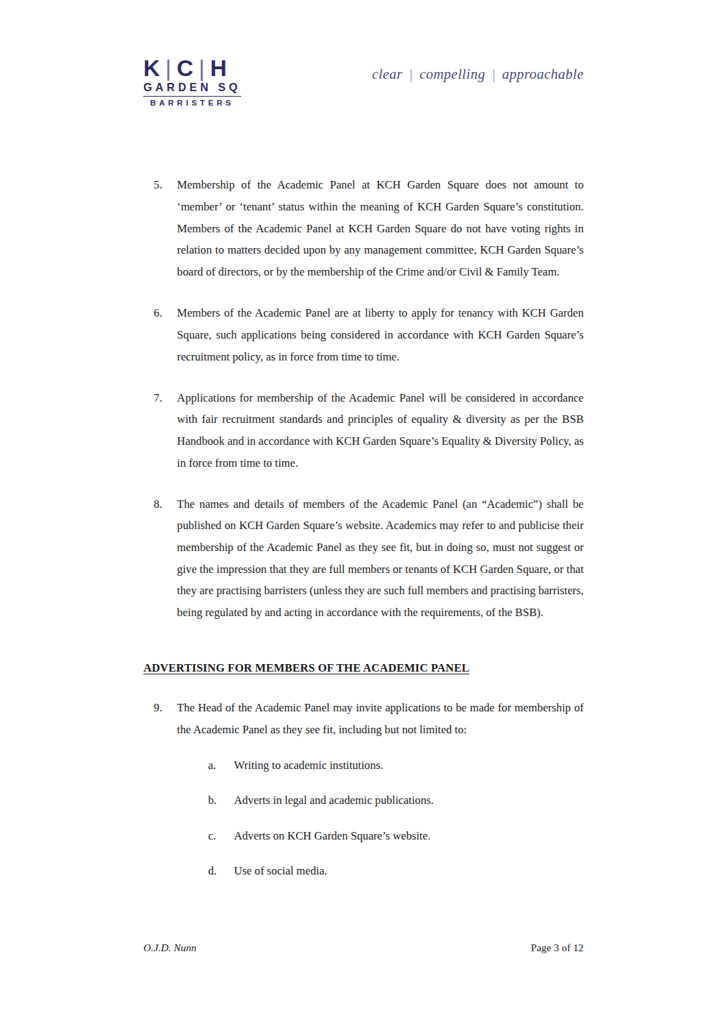K|C|H
GARDEN SQ
BARRISTERS
clear | compelling | approachable
Membership of the Academic Panel at KCH Garden Square does not amount to ‘member’ or ‘tenant’ status within the meaning of KCH Garden Square’s constitution. Members of the Academic Panel at KCH Garden Square do not have voting rights in relation to matters decided upon by any management committee, KCH Garden Square’s board of directors, or by the membership of the Crime and/or Civil & Family Team.
Members of the Academic Panel are at liberty to apply for tenancy with KCH Garden Square, such applications being considered in accordance with KCH Garden Square’s recruitment policy, as in force from time to time.
Applications for membership of the Academic Panel will be considered in accordance with fair recruitment standards and principles of equality & diversity as per the BSB Handbook and in accordance with KCH Garden Square’s Equality & Diversity Policy, as in force from time to time.
The names and details of members of the Academic Panel (an “Academic”) shall be published on KCH Garden Square’s website. Academics may refer to and publicise their membership of the Academic Panel as they see fit, but in doing so, must not suggest or give the impression that they are full members or tenants of KCH Garden Square, or that they are practising barristers (unless they are such full members and practising barristers, being regulated by and acting in accordance with the requirements, of the BSB).
ADVERTISING FOR MEMBERS OF THE ACADEMIC PANEL
The Head of the Academic Panel may invite applications to be made for membership of the Academic Panel as they see fit, including but not limited to:
Writing to academic institutions.
Adverts in legal and academic publications.
Adverts on KCH Garden Square’s website.
Use of social media.
O.J.D. Nunn
Page 3 of 12